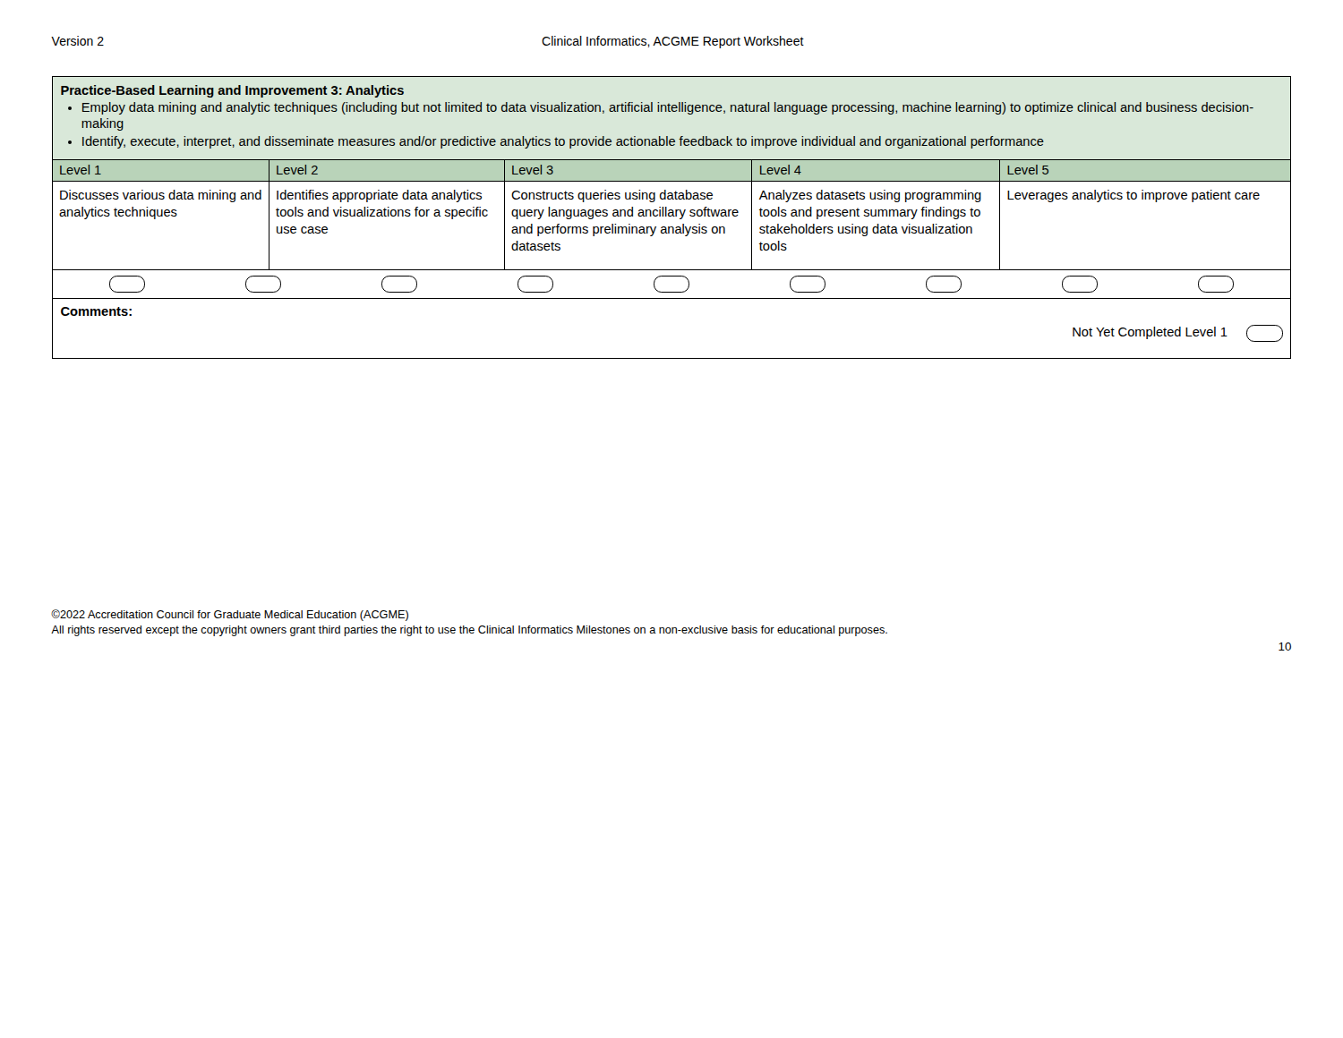Version 2
Clinical Informatics, ACGME Report Worksheet
| Practice-Based Learning and Improvement 3: Analytics Employ data mining and analytic techniques (including but not limited to data visualization, artificial intelligence, natural language processing, machine learning) to optimize clinical and business decision-making Identify, execute, interpret, and disseminate measures and/or predictive analytics to provide actionable feedback to improve individual and organizational performance |
| Level 1 | Level 2 | Level 3 | Level 4 | Level 5 |
| Discusses various data mining and analytics techniques | Identifies appropriate data analytics tools and visualizations for a specific use case | Constructs queries using database query languages and ancillary software and performs preliminary analysis on datasets | Analyzes datasets using programming tools and present summary findings to stakeholders using data visualization tools | Leverages analytics to improve patient care |
| Comments: Not Yet Completed Level 1 |
©2022 Accreditation Council for Graduate Medical Education (ACGME)
All rights reserved except the copyright owners grant third parties the right to use the Clinical Informatics Milestones on a non-exclusive basis for educational purposes. 10